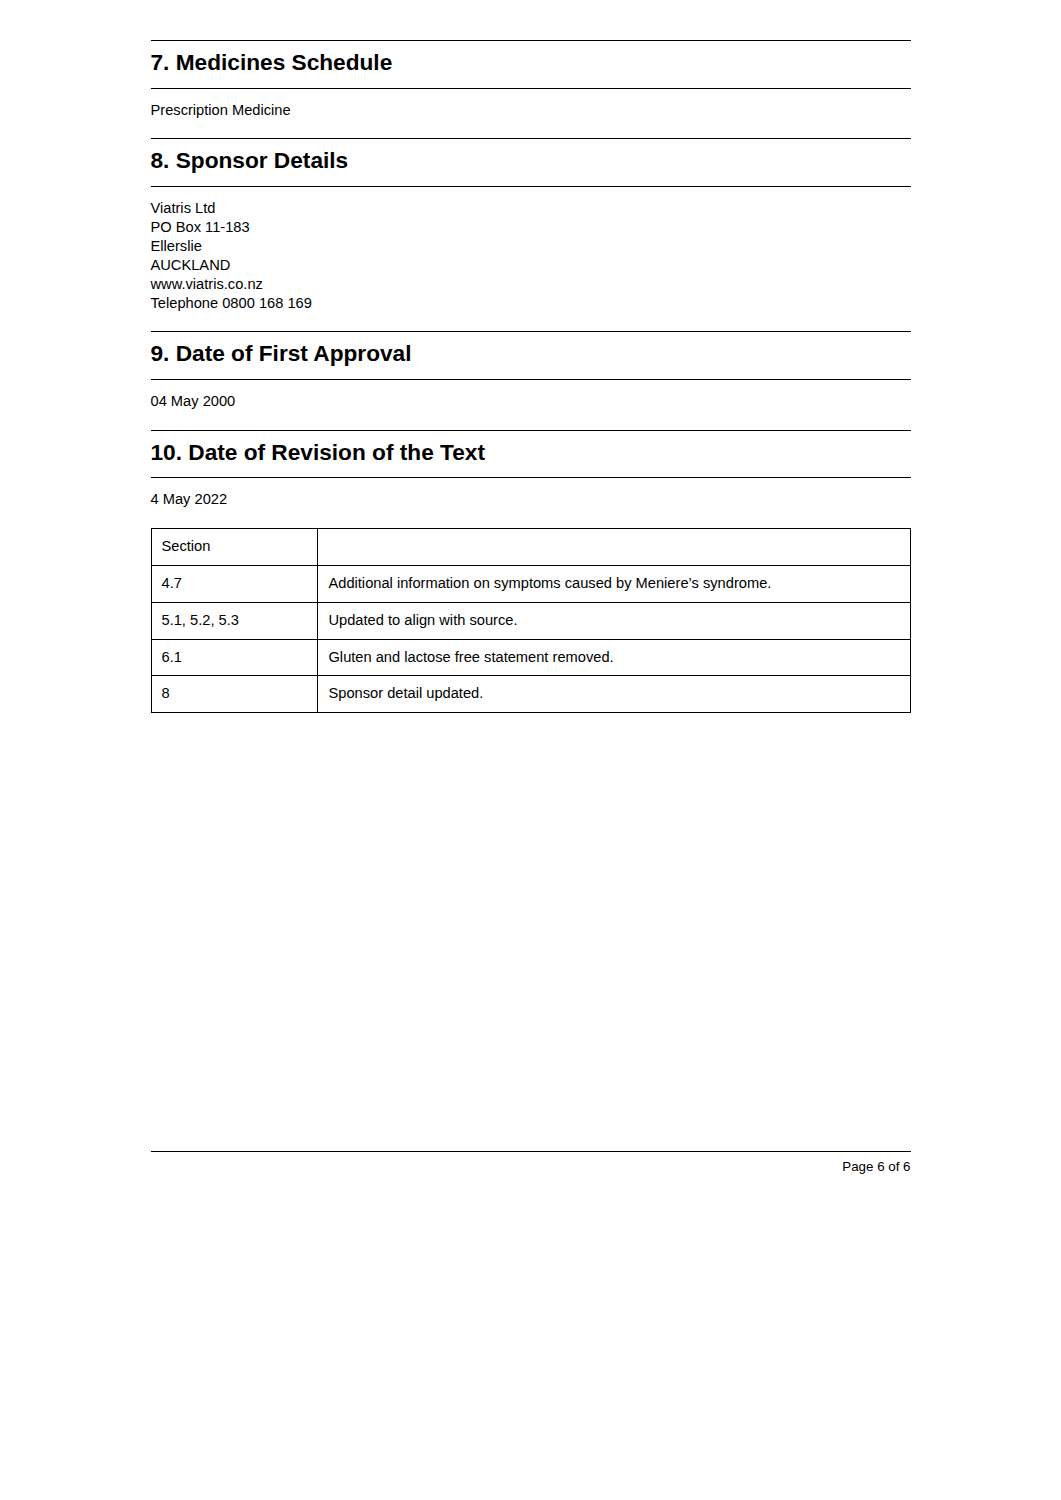7. Medicines Schedule
Prescription Medicine
8. Sponsor Details
Viatris Ltd
PO Box 11-183
Ellerslie
AUCKLAND
www.viatris.co.nz
Telephone 0800 168 169
9. Date of First Approval
04 May 2000
10. Date of Revision of the Text
4 May 2022
| Section | |
| 4.7 | Additional information on symptoms caused by Meniere’s syndrome. |
| 5.1, 5.2, 5.3 | Updated to align with source. |
| 6.1 | Gluten and lactose free statement removed. |
| 8 | Sponsor detail updated. |
Page 6 of 6